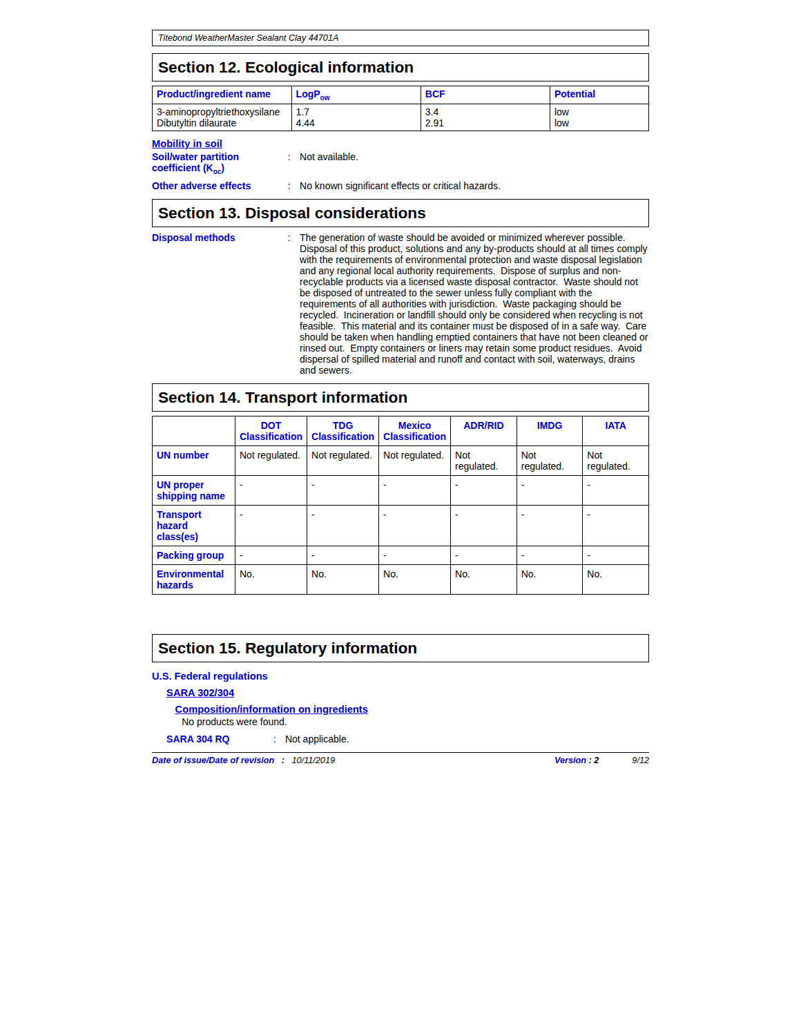Titebond WeatherMaster Sealant Clay 44701A
Section 12. Ecological information
| Product/ingredient name | LogP ow | BCF | Potential |
| --- | --- | --- | --- |
| 3-aminopropyltriethoxysilane Dibutyltin dilaurate | 1.7 4.44 | 3.4 2.91 | low low |
Mobility in soil
| Soil/water partition coefficient (K oc ) | : | Not available. |
| Other adverse effects | : | No known significant effects or critical hazards. |
Section 13. Disposal considerations
| Disposal methods | : | The generation of waste should be avoided or minimized wherever possible. Disposal of this product, solutions and any by-products should at all times comply with the requirements of environmental protection and waste disposal legislation and any regional local authority requirements. Dispose of surplus and non-recyclable products via a licensed waste disposal contractor. Waste should not be disposed of untreated to the sewer unless fully compliant with the requirements of all authorities with jurisdiction. Waste packaging should be recycled. Incineration or landfill should only be considered when recycling is not feasible. This material and its container must be disposed of in a safe way. Care should be taken when handling emptied containers that have not been cleaned or rinsed out. Empty containers or liners may retain some product residues. Avoid dispersal of spilled material and runoff and contact with soil, waterways, drains and sewers. |
Section 14. Transport information
| | DOT Classification | TDG Classification | Mexico Classification | ADR/RID | IMDG | IATA |
| --- | --- | --- | --- | --- | --- | --- |
| UN number | Not regulated. | Not regulated. | Not regulated. | Not regulated. | Not regulated. | Not regulated. |
| UN proper shipping name | - | - | - | - | - | - |
| Transport hazard class(es) | - | - | - | - | - | - |
| Packing group | - | - | - | - | - | - |
| Environmental hazards | No. | No. | No. | No. | No. | No. |
Section 15. Regulatory information
U.S. Federal regulations
SARA 302/304
Composition/information on ingredients
No products were found.
| SARA 304 RQ | : | Not applicable. |
Date of issue/Date of revision : 10/11/2019
Version : 29/12